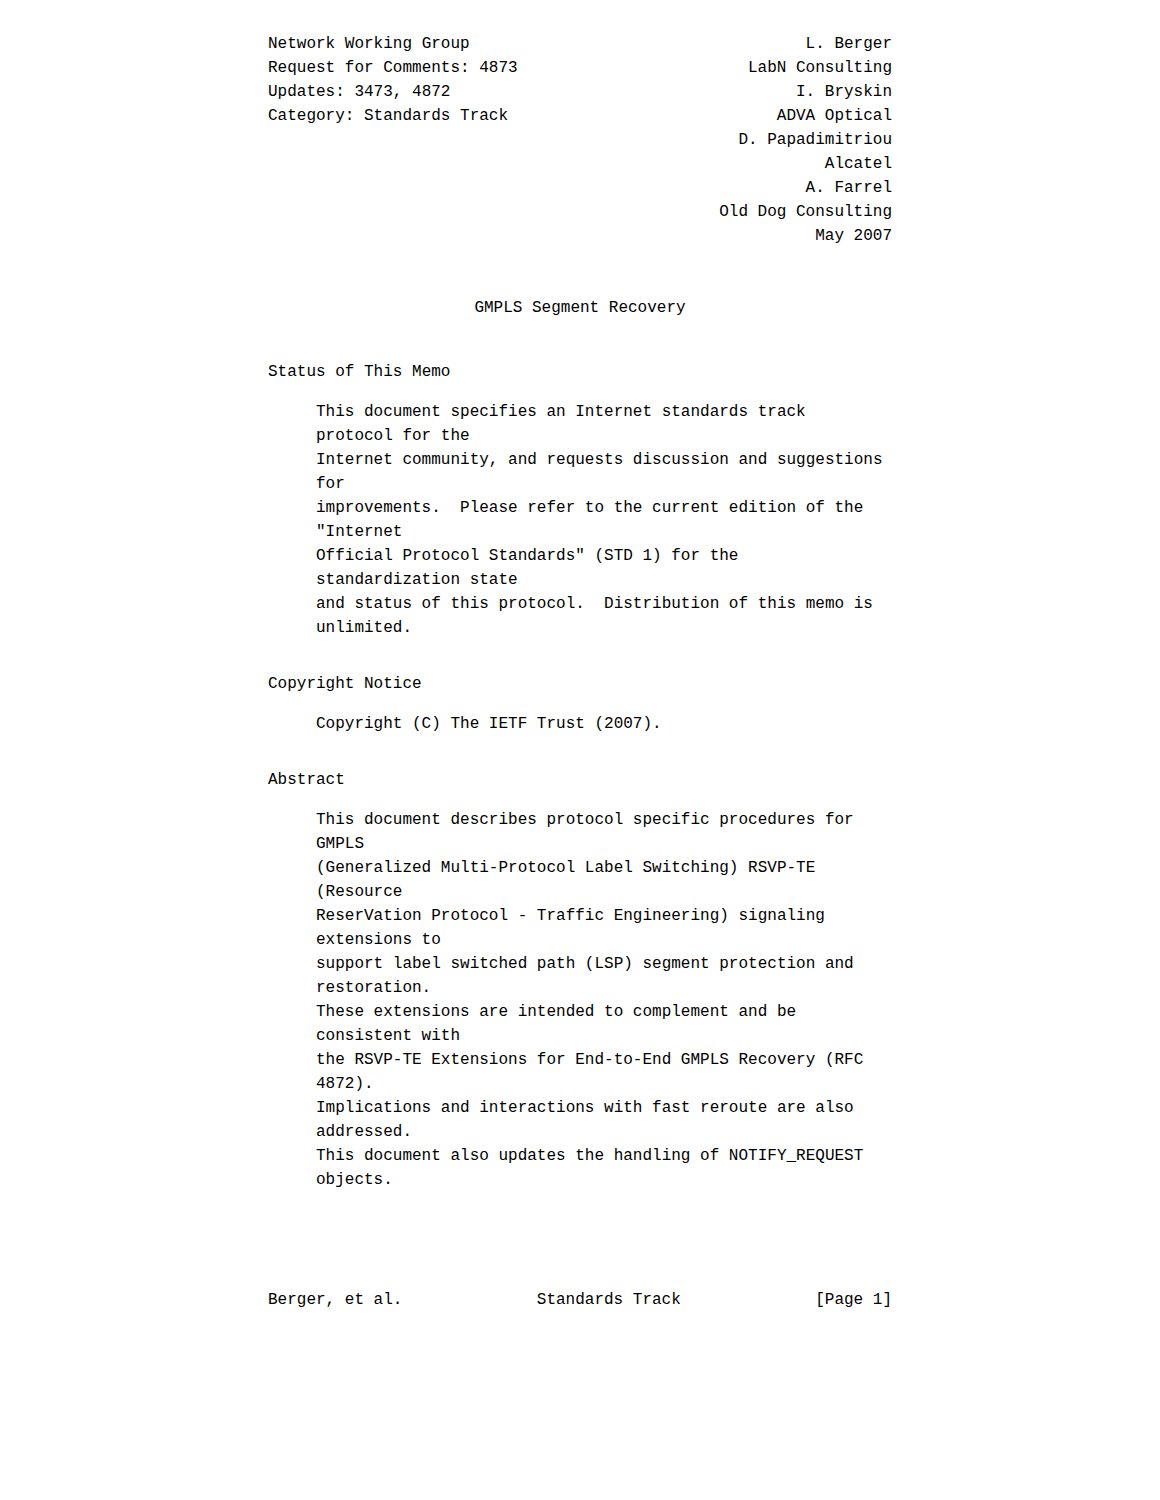Network Working Group Request for Comments: 4873 Updates: 3473, 4872 Category: Standards Track
L. Berger LabN Consulting I. Bryskin ADVA Optical D. Papadimitriou Alcatel A. Farrel Old Dog Consulting May 2007
GMPLS Segment Recovery
Status of This Memo
This document specifies an Internet standards track protocol for the
Internet community, and requests discussion and suggestions for
improvements.  Please refer to the current edition of the "Internet
Official Protocol Standards" (STD 1) for the standardization state
and status of this protocol.  Distribution of this memo is unlimited.
Copyright Notice
Copyright (C) The IETF Trust (2007).
Abstract
This document describes protocol specific procedures for GMPLS
(Generalized Multi-Protocol Label Switching) RSVP-TE (Resource
ReserVation Protocol - Traffic Engineering) signaling extensions to
support label switched path (LSP) segment protection and restoration.
These extensions are intended to complement and be consistent with
the RSVP-TE Extensions for End-to-End GMPLS Recovery (RFC 4872).
Implications and interactions with fast reroute are also addressed.
This document also updates the handling of NOTIFY_REQUEST objects.
Berger, et al.
Standards Track
[Page 1]